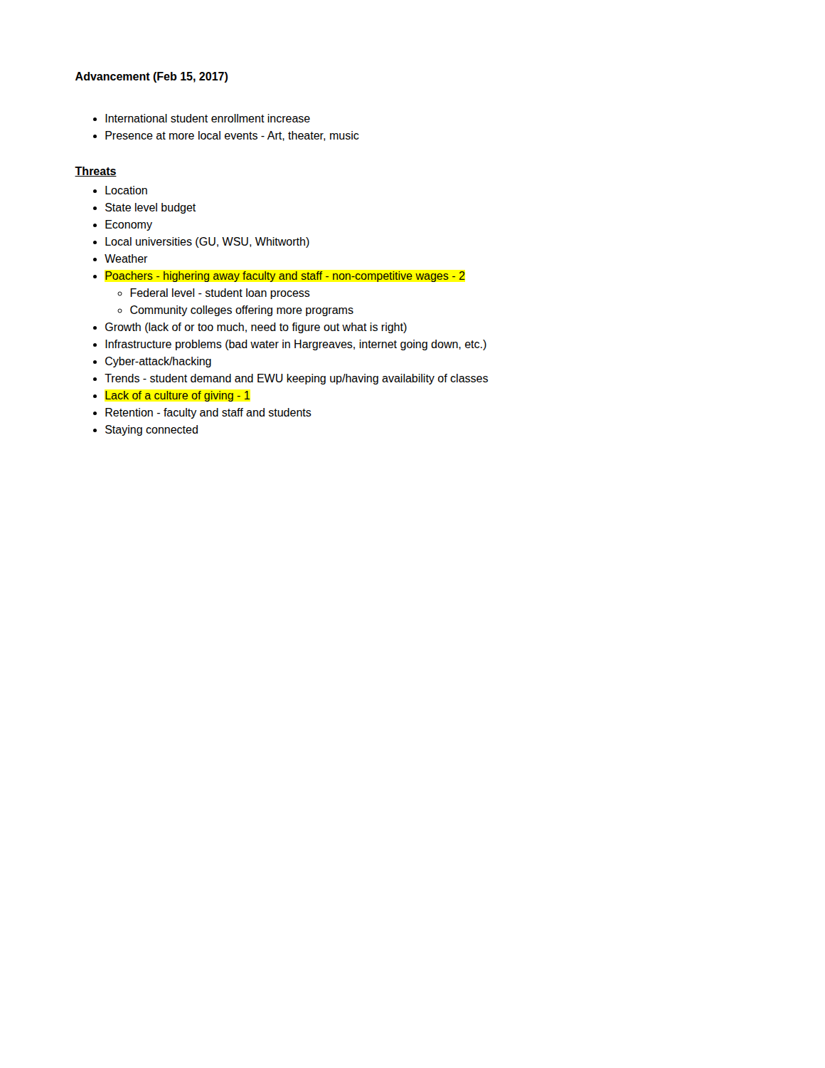Advancement (Feb 15, 2017)
International student enrollment increase
Presence at more local events - Art, theater, music
Threats
Location
State level budget
Economy
Local universities (GU, WSU, Whitworth)
Weather
Poachers - highering away faculty and staff - non-competitive wages - 2
Federal level - student loan process
Community colleges offering more programs
Growth (lack of or too much, need to figure out what is right)
Infrastructure problems (bad water in Hargreaves, internet going down, etc.)
Cyber-attack/hacking
Trends - student demand and EWU keeping up/having availability of classes
Lack of a culture of giving - 1
Retention - faculty and staff and students
Staying connected